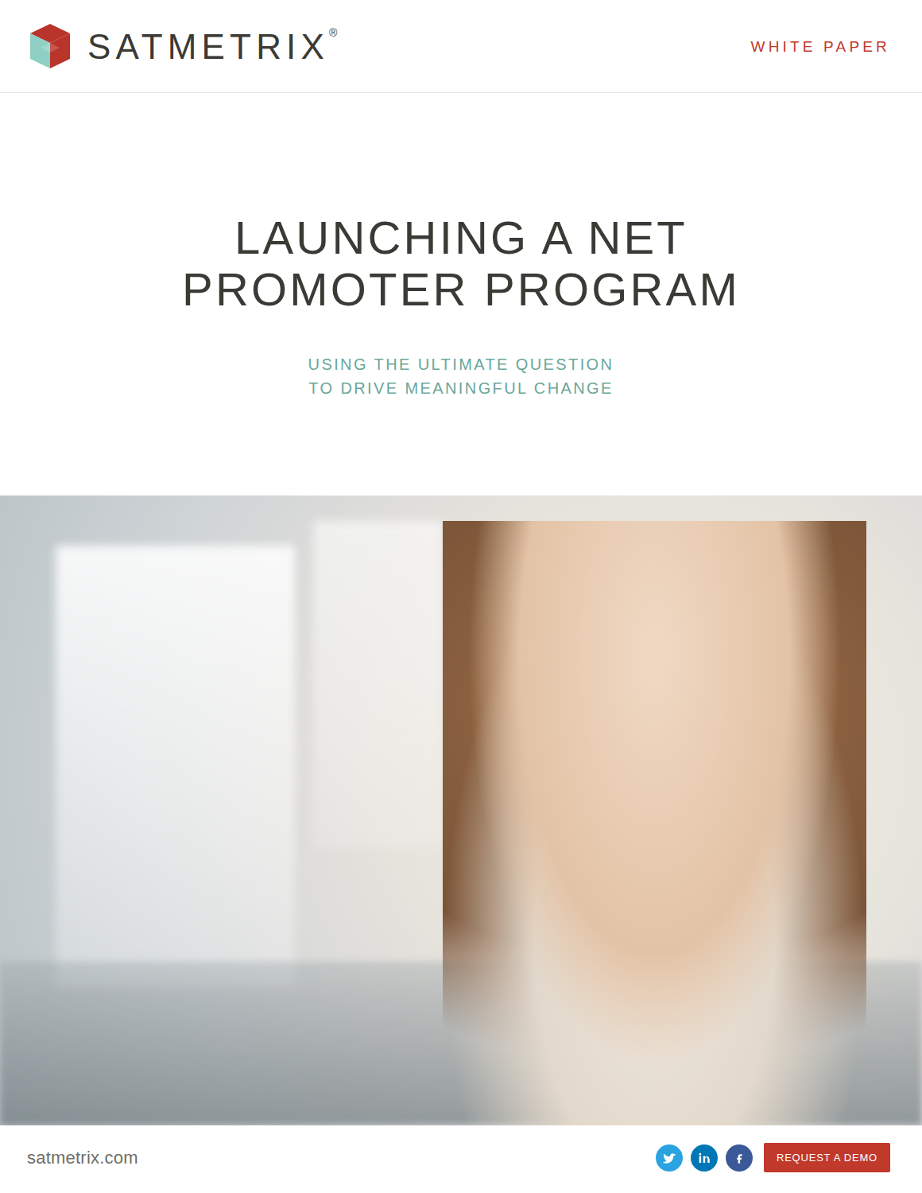SATMETRIX®
WHITE PAPER
Launching a Net
Promoter Program
Using the Ultimate Question
to Drive Meaningful Change
satmetrix.com
REQUEST A DEMO